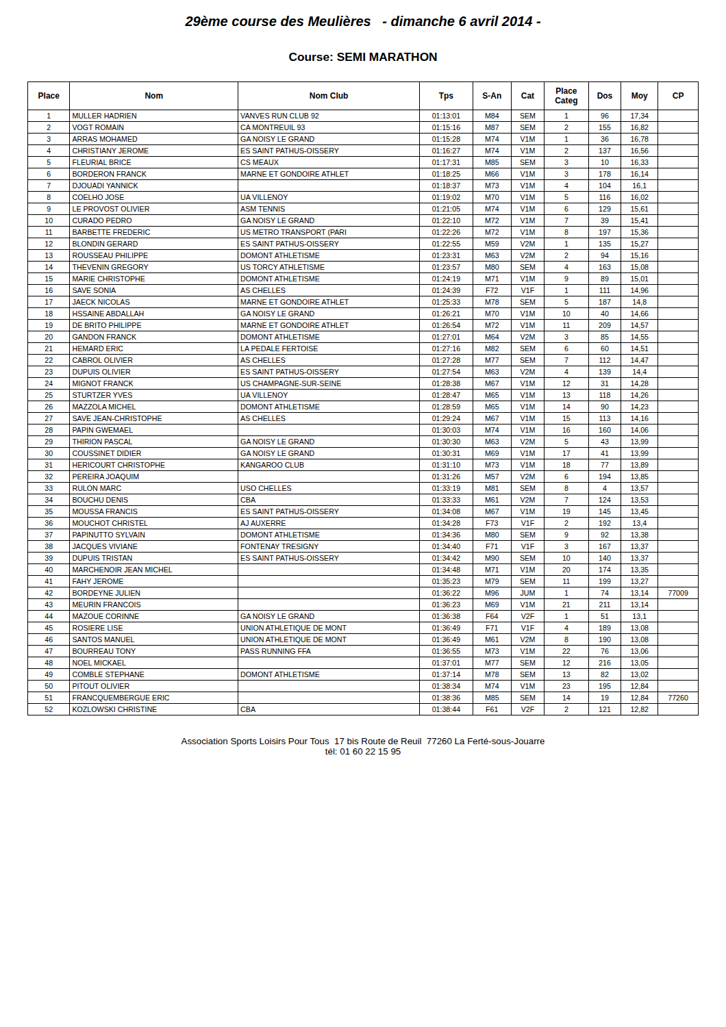29ème course des Meulières - dimanche 6 avril 2014 -
Course: SEMI MARATHON
| Place | Nom | Nom Club | Tps | S-An | Cat | Place Categ | Dos | Moy | CP |
| --- | --- | --- | --- | --- | --- | --- | --- | --- | --- |
| 1 | MULLER HADRIEN | VANVES RUN CLUB 92 | 01:13:01 | M84 | SEM | 1 | 96 | 17,34 | |
| 2 | VOGT ROMAIN | CA MONTREUIL 93 | 01:15:16 | M87 | SEM | 2 | 155 | 16,82 | |
| 3 | ARRAS MOHAMED | GA NOISY LE GRAND | 01:15:28 | M74 | V1M | 1 | 36 | 16,78 | |
| 4 | CHRISTIANY JEROME | ES SAINT PATHUS-OISSERY | 01:16:27 | M74 | V1M | 2 | 137 | 16,56 | |
| 5 | FLEURIAL BRICE | CS MEAUX | 01:17:31 | M85 | SEM | 3 | 10 | 16,33 | |
| 6 | BORDERON FRANCK | MARNE ET GONDOIRE ATHLET | 01:18:25 | M66 | V1M | 3 | 178 | 16,14 | |
| 7 | DJOUADI YANNICK | | 01:18:37 | M73 | V1M | 4 | 104 | 16,1 | |
| 8 | COELHO JOSE | UA VILLENOY | 01:19:02 | M70 | V1M | 5 | 116 | 16,02 | |
| 9 | LE PROVOST OLIVIER | ASM TENNIS | 01:21:05 | M74 | V1M | 6 | 129 | 15,61 | |
| 10 | CURADO PEDRO | GA NOISY LE GRAND | 01:22:10 | M72 | V1M | 7 | 39 | 15,41 | |
| 11 | BARBETTE FREDERIC | US METRO TRANSPORT (PARI | 01:22:26 | M72 | V1M | 8 | 197 | 15,36 | |
| 12 | BLONDIN GERARD | ES SAINT PATHUS-OISSERY | 01:22:55 | M59 | V2M | 1 | 135 | 15,27 | |
| 13 | ROUSSEAU PHILIPPE | DOMONT ATHLETISME | 01:23:31 | M63 | V2M | 2 | 94 | 15,16 | |
| 14 | THEVENIN GREGORY | US TORCY ATHLETISME | 01:23:57 | M80 | SEM | 4 | 163 | 15,08 | |
| 15 | MARIE CHRISTOPHE | DOMONT ATHLETISME | 01:24:19 | M71 | V1M | 9 | 89 | 15,01 | |
| 16 | SAVE SONIA | AS CHELLES | 01:24:39 | F72 | V1F | 1 | 111 | 14,96 | |
| 17 | JAECK NICOLAS | MARNE ET GONDOIRE ATHLET | 01:25:33 | M78 | SEM | 5 | 187 | 14,8 | |
| 18 | HSSAINE ABDALLAH | GA NOISY LE GRAND | 01:26:21 | M70 | V1M | 10 | 40 | 14,66 | |
| 19 | DE BRITO PHILIPPE | MARNE ET GONDOIRE ATHLET | 01:26:54 | M72 | V1M | 11 | 209 | 14,57 | |
| 20 | GANDON FRANCK | DOMONT ATHLETISME | 01:27:01 | M64 | V2M | 3 | 85 | 14,55 | |
| 21 | HEMARD ERIC | LA PEDALE FERTOISE | 01:27:16 | M82 | SEM | 6 | 60 | 14,51 | |
| 22 | CABROL OLIVIER | AS CHELLES | 01:27:28 | M77 | SEM | 7 | 112 | 14,47 | |
| 23 | DUPUIS OLIVIER | ES SAINT PATHUS-OISSERY | 01:27:54 | M63 | V2M | 4 | 139 | 14,4 | |
| 24 | MIGNOT FRANCK | US CHAMPAGNE-SUR-SEINE | 01:28:38 | M67 | V1M | 12 | 31 | 14,28 | |
| 25 | STURTZER YVES | UA VILLENOY | 01:28:47 | M65 | V1M | 13 | 118 | 14,26 | |
| 26 | MAZZOLA MICHEL | DOMONT ATHLETISME | 01:28:59 | M65 | V1M | 14 | 90 | 14,23 | |
| 27 | SAVE JEAN-CHRISTOPHE | AS CHELLES | 01:29:24 | M67 | V1M | 15 | 113 | 14,16 | |
| 28 | PAPIN GWEMAEL | | 01:30:03 | M74 | V1M | 16 | 160 | 14,06 | |
| 29 | THIRION PASCAL | GA NOISY LE GRAND | 01:30:30 | M63 | V2M | 5 | 43 | 13,99 | |
| 30 | COUSSINET DIDIER | GA NOISY LE GRAND | 01:30:31 | M69 | V1M | 17 | 41 | 13,99 | |
| 31 | HERICOURT CHRISTOPHE | KANGAROO CLUB | 01:31:10 | M73 | V1M | 18 | 77 | 13,89 | |
| 32 | PEREIRA JOAQUIM | | 01:31:26 | M57 | V2M | 6 | 194 | 13,85 | |
| 33 | RULON MARC | USO CHELLES | 01:33:19 | M81 | SEM | 8 | 4 | 13,57 | |
| 34 | BOUCHU DENIS | CBA | 01:33:33 | M61 | V2M | 7 | 124 | 13,53 | |
| 35 | MOUSSA FRANCIS | ES SAINT PATHUS-OISSERY | 01:34:08 | M67 | V1M | 19 | 145 | 13,45 | |
| 36 | MOUCHOT CHRISTEL | AJ AUXERRE | 01:34:28 | F73 | V1F | 2 | 192 | 13,4 | |
| 37 | PAPINUTTO SYLVAIN | DOMONT ATHLETISME | 01:34:36 | M80 | SEM | 9 | 92 | 13,38 | |
| 38 | JACQUES VIVIANE | FONTENAY TRESIGNY | 01:34:40 | F71 | V1F | 3 | 167 | 13,37 | |
| 39 | DUPUIS TRISTAN | ES SAINT PATHUS-OISSERY | 01:34:42 | M90 | SEM | 10 | 140 | 13,37 | |
| 40 | MARCHENOIR JEAN MICHEL | | 01:34:48 | M71 | V1M | 20 | 174 | 13,35 | |
| 41 | FAHY JEROME | | 01:35:23 | M79 | SEM | 11 | 199 | 13,27 | |
| 42 | BORDEYNE JULIEN | | 01:36:22 | M96 | JUM | 1 | 74 | 13,14 | 77009 |
| 43 | MEURIN FRANCOIS | | 01:36:23 | M69 | V1M | 21 | 211 | 13,14 | |
| 44 | MAZOUE CORINNE | GA NOISY LE GRAND | 01:36:38 | F64 | V2F | 1 | 51 | 13,1 | |
| 45 | ROSIERE LISE | UNION ATHLETIQUE DE MONT | 01:36:49 | F71 | V1F | 4 | 189 | 13,08 | |
| 46 | SANTOS MANUEL | UNION ATHLETIQUE DE MONT | 01:36:49 | M61 | V2M | 8 | 190 | 13,08 | |
| 47 | BOURREAU TONY | PASS RUNNING FFA | 01:36:55 | M73 | V1M | 22 | 76 | 13,06 | |
| 48 | NOEL MICKAEL | | 01:37:01 | M77 | SEM | 12 | 216 | 13,05 | |
| 49 | COMBLE STEPHANE | DOMONT ATHLETISME | 01:37:14 | M78 | SEM | 13 | 82 | 13,02 | |
| 50 | PITOUT OLIVIER | | 01:38:34 | M74 | V1M | 23 | 195 | 12,84 | |
| 51 | FRANCQUEMBERGUE ERIC | | 01:38:36 | M85 | SEM | 14 | 19 | 12,84 | 77260 |
| 52 | KOZLOWSKI CHRISTINE | CBA | 01:38:44 | F61 | V2F | 2 | 121 | 12,82 | |
Association Sports Loisirs Pour Tous 17 bis Route de Reuil 77260 La Ferté-sous-Jouarre
tél: 01 60 22 15 95